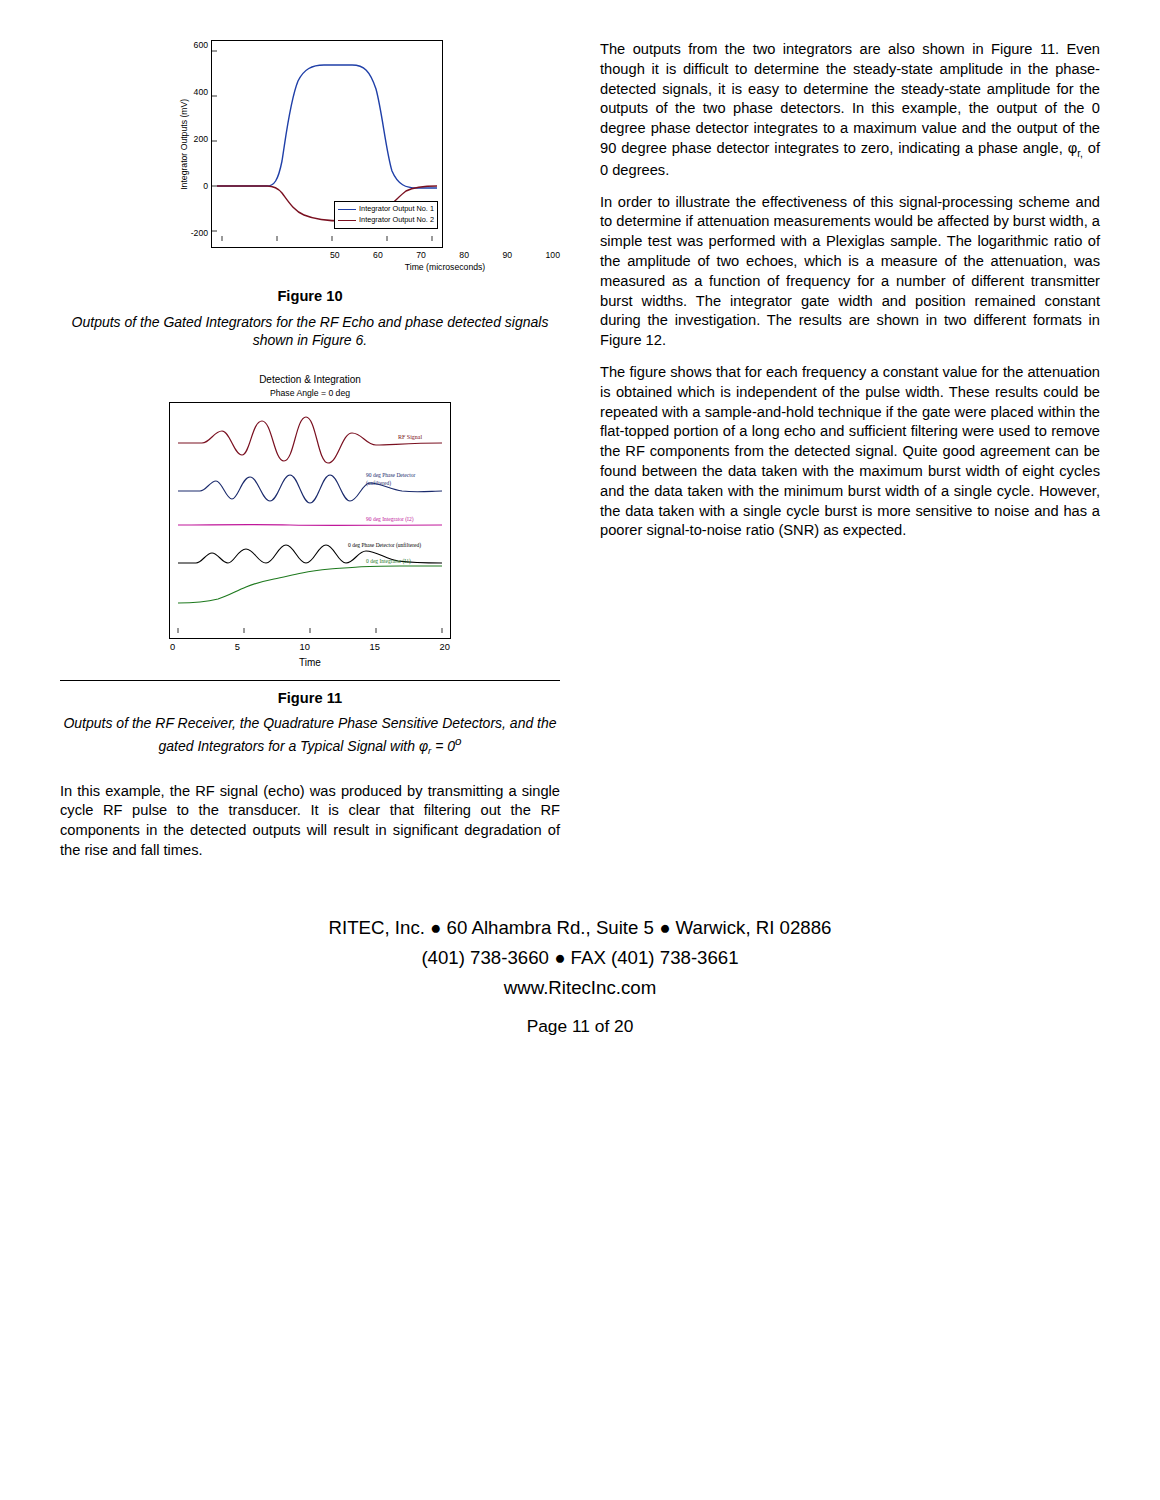Integrator Outputs (mV)
600 400 200 0 -200
Integrator Output No. 1
Integrator Output No. 2
5060708090100
Time (microseconds)
Figure 10
Outputs of the Gated Integrators for the RF Echo and phase detected signals shown in Figure 6.
Detection & Integration
Phase Angle = 0 deg
RF Signal 90 deg Phase Detector (unfiltered) 90 deg Integrator (I2) 0 deg Phase Detector (unfiltered) 0 deg Integrator (I1)
05101520
Time
Figure 11
Outputs of the RF Receiver, the Quadrature Phase Sensitive Detectors, and the gated Integrators for a Typical Signal with φr = 0o
In this example, the RF signal (echo) was produced by transmitting a single cycle RF pulse to the transducer. It is clear that filtering out the RF components in the detected outputs will result in significant degradation of the rise and fall times.
The outputs from the two integrators are also shown in Figure 11. Even though it is difficult to determine the steady-state amplitude in the phase-detected signals, it is easy to determine the steady-state amplitude for the outputs of the two phase detectors. In this example, the output of the 0 degree phase detector integrates to a maximum value and the output of the 90 degree phase detector integrates to zero, indicating a phase angle, φr, of 0 degrees.
In order to illustrate the effectiveness of this signal-processing scheme and to determine if attenuation measurements would be affected by burst width, a simple test was performed with a Plexiglas sample. The logarithmic ratio of the amplitude of two echoes, which is a measure of the attenuation, was measured as a function of frequency for a number of different transmitter burst widths. The integrator gate width and position remained constant during the investigation. The results are shown in two different formats in Figure 12.
The figure shows that for each frequency a constant value for the attenuation is obtained which is independent of the pulse width. These results could be repeated with a sample-and-hold technique if the gate were placed within the flat-topped portion of a long echo and sufficient filtering were used to remove the RF components from the detected signal. Quite good agreement can be found between the data taken with the maximum burst width of eight cycles and the data taken with the minimum burst width of a single cycle. However, the data taken with a single cycle burst is more sensitive to noise and has a poorer signal-to-noise ratio (SNR) as expected.
RITEC, Inc. ● 60 Alhambra Rd., Suite 5 ● Warwick, RI 02886
(401) 738-3660 ● FAX (401) 738-3661
www.RitecInc.com
Page 11 of 20